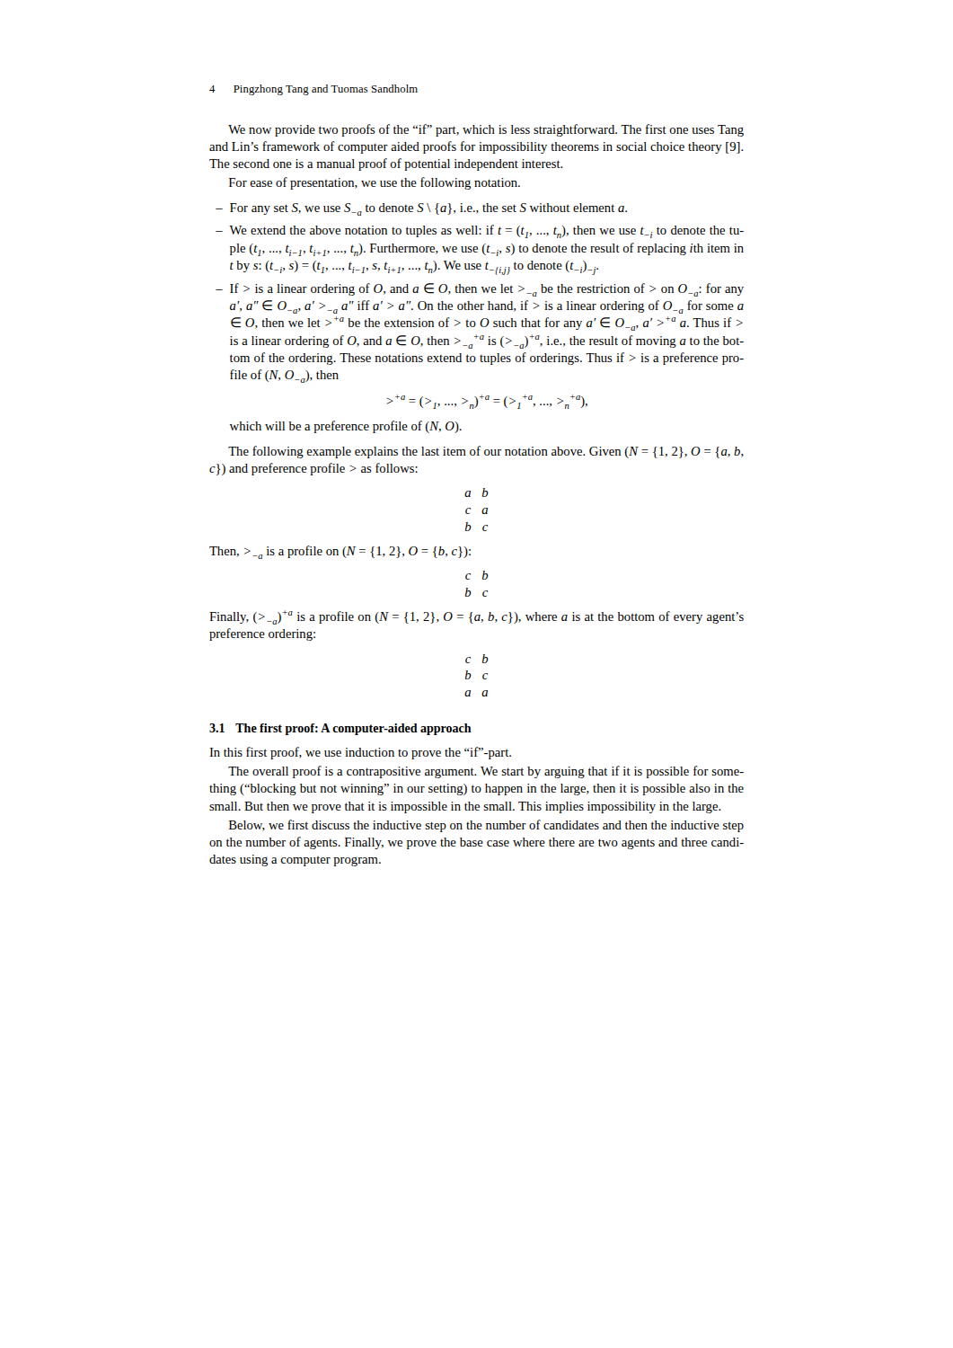4 Pingzhong Tang and Tuomas Sandholm
We now provide two proofs of the “if” part, which is less straightforward. The first one uses Tang and Lin’s framework of computer aided proofs for impossibility theorems in social choice theory [9]. The second one is a manual proof of potential independent interest.
For ease of presentation, we use the following notation.
For any set S, we use S−a to denote S \ {a}, i.e., the set S without element a.
We extend the above notation to tuples as well: if t = (t1, ..., tn), then we use t−i to denote the tuple (t1, ..., ti−1, ti+1, ..., tn). Furthermore, we use (t−i, s) to denote the result of replacing ith item in t by s: (t−i, s) = (t1, ..., ti−1, s, ti+1, ..., tn). We use t−{i,j} to denote (t−i)−j.
If > is a linear ordering of O, and a ∈ O, then we let >−a be the restriction of > on O−a: for any a′, a″ ∈ O−a, a′ >−a a″ iff a′ > a″. On the other hand, if > is a linear ordering of O−a for some a ∈ O, then we let >+a be the extension of > to O such that for any a′ ∈ O−a, a′ >+a a. Thus if > is a linear ordering of O, and a ∈ O, then >−a+a is (>−a)+a, i.e., the result of moving a to the bottom of the ordering. These notations extend to tuples of orderings. Thus if > is a preference profile of (N, O−a), then
>+a = (>1, ..., >n)+a = (>1+a, ..., >n+a),
which will be a preference profile of (N, O).
The following example explains the last item of our notation above. Given (N = {1, 2}, O = {a, b, c}) and preference profile > as follows:
a b c a b c
Then, >−a is a profile on (N = {1, 2}, O = {b, c}):
c b b c
Finally, (>−a)+a is a profile on (N = {1, 2}, O = {a, b, c}), where a is at the bottom of every agent’s preference ordering:
c b b c a a
3.1 The first proof: A computer-aided approach
In this first proof, we use induction to prove the “if”-part.
The overall proof is a contrapositive argument. We start by arguing that if it is possible for something (“blocking but not winning” in our setting) to happen in the large, then it is possible also in the small. But then we prove that it is impossible in the small. This implies impossibility in the large.
Below, we first discuss the inductive step on the number of candidates and then the inductive step on the number of agents. Finally, we prove the base case where there are two agents and three candidates using a computer program.